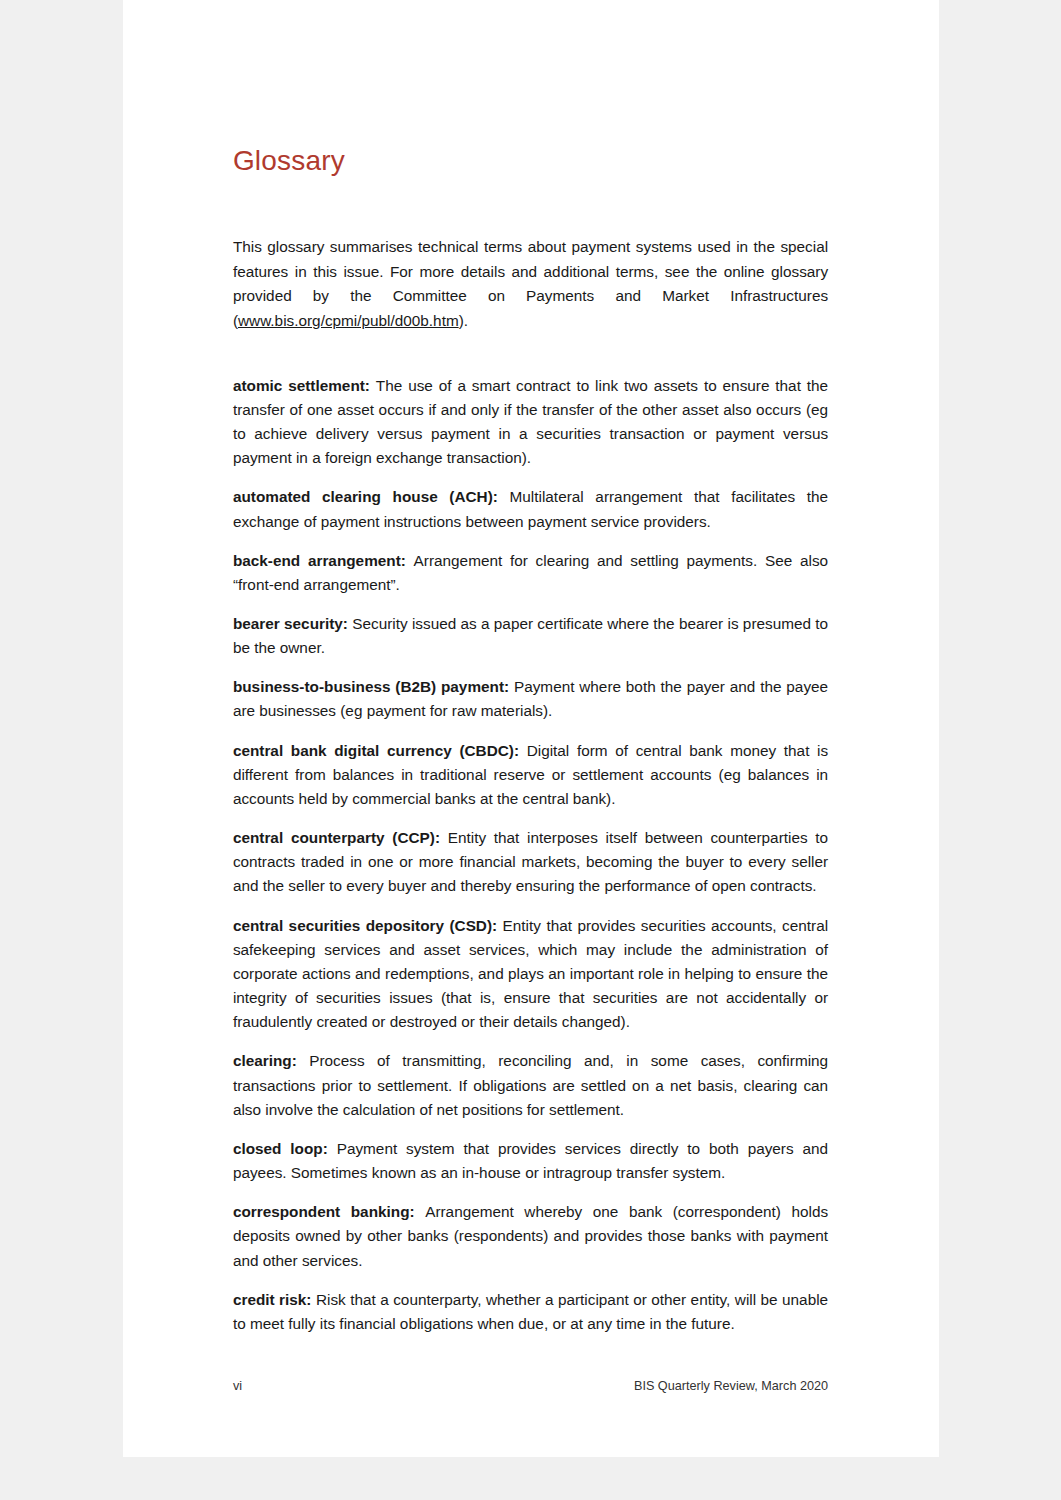Glossary
This glossary summarises technical terms about payment systems used in the special features in this issue. For more details and additional terms, see the online glossary provided by the Committee on Payments and Market Infrastructures (www.bis.org/cpmi/publ/d00b.htm).
atomic settlement:
The use of a smart contract to link two assets to ensure that the transfer of one asset occurs if and only if the transfer of the other asset also occurs (eg to achieve delivery versus payment in a securities transaction or payment versus payment in a foreign exchange transaction).
automated clearing house (ACH):
Multilateral arrangement that facilitates the exchange of payment instructions between payment service providers.
back-end arrangement:
Arrangement for clearing and settling payments. See also “front-end arrangement”.
bearer security:
Security issued as a paper certificate where the bearer is presumed to be the owner.
business-to-business (B2B) payment:
Payment where both the payer and the payee are businesses (eg payment for raw materials).
central bank digital currency (CBDC):
Digital form of central bank money that is different from balances in traditional reserve or settlement accounts (eg balances in accounts held by commercial banks at the central bank).
central counterparty (CCP):
Entity that interposes itself between counterparties to contracts traded in one or more financial markets, becoming the buyer to every seller and the seller to every buyer and thereby ensuring the performance of open contracts.
central securities depository (CSD):
Entity that provides securities accounts, central safekeeping services and asset services, which may include the administration of corporate actions and redemptions, and plays an important role in helping to ensure the integrity of securities issues (that is, ensure that securities are not accidentally or fraudulently created or destroyed or their details changed).
clearing:
Process of transmitting, reconciling and, in some cases, confirming transactions prior to settlement. If obligations are settled on a net basis, clearing can also involve the calculation of net positions for settlement.
closed loop:
Payment system that provides services directly to both payers and payees. Sometimes known as an in-house or intragroup transfer system.
correspondent banking:
Arrangement whereby one bank (correspondent) holds deposits owned by other banks (respondents) and provides those banks with payment and other services.
credit risk:
Risk that a counterparty, whether a participant or other entity, will be unable to meet fully its financial obligations when due, or at any time in the future.
vi BIS Quarterly Review, March 2020